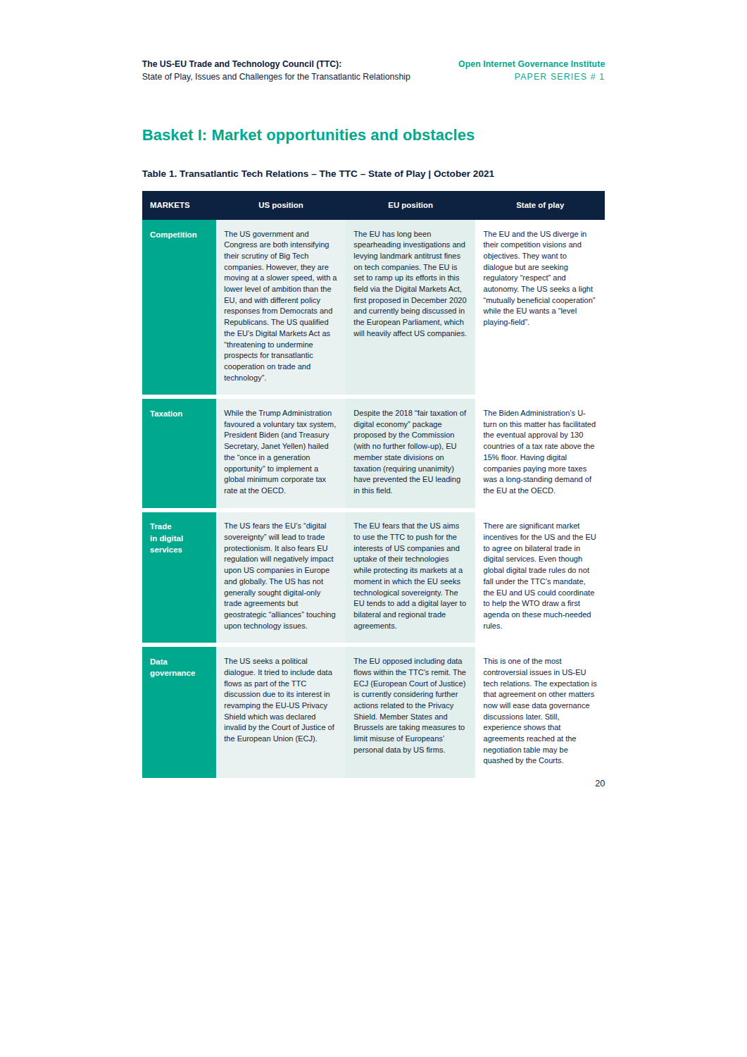The US-EU Trade and Technology Council (TTC):
State of Play, Issues and Challenges for the Transatlantic Relationship
Open Internet Governance Institute
PAPER SERIES # 1
Basket I: Market opportunities and obstacles
Table 1. Transatlantic Tech Relations – The TTC – State of Play | October 2021
| MARKETS | US position | EU position | State of play |
| --- | --- | --- | --- |
| Competition | The US government and Congress are both intensifying their scrutiny of Big Tech companies. However, they are moving at a slower speed, with a lower level of ambition than the EU, and with different policy responses from Democrats and Republicans. The US qualified the EU’s Digital Markets Act as “threatening to undermine prospects for transatlantic cooperation on trade and technology”. | The EU has long been spearheading investigations and levying landmark antitrust fines on tech companies. The EU is set to ramp up its efforts in this field via the Digital Markets Act, first proposed in December 2020 and currently being discussed in the European Parliament, which will heavily affect US companies. | The EU and the US diverge in their competition visions and objectives. They want to dialogue but are seeking regulatory “respect” and autonomy. The US seeks a light “mutually beneficial cooperation” while the EU wants a “level playing-field”. |
| Taxation | While the Trump Administration favoured a voluntary tax system, President Biden (and Treasury Secretary, Janet Yellen) hailed the “once in a generation opportunity” to implement a global minimum corporate tax rate at the OECD. | Despite the 2018 “fair taxation of digital economy” package proposed by the Commission (with no further follow-up), EU member state divisions on taxation (requiring unanimity) have prevented the EU leading in this field. | The Biden Administration’s U-turn on this matter has facilitated the eventual approval by 130 countries of a tax rate above the 15% floor. Having digital companies paying more taxes was a long-standing demand of the EU at the OECD. |
| Trade in digital services | The US fears the EU’s “digital sovereignty” will lead to trade protectionism. It also fears EU regulation will negatively impact upon US companies in Europe and globally. The US has not generally sought digital-only trade agreements but geostrategic “alliances” touching upon technology issues. | The EU fears that the US aims to use the TTC to push for the interests of US companies and uptake of their technologies while protecting its markets at a moment in which the EU seeks technological sovereignty. The EU tends to add a digital layer to bilateral and regional trade agreements. | There are significant market incentives for the US and the EU to agree on bilateral trade in digital services. Even though global digital trade rules do not fall under the TTC’s mandate, the EU and US could coordinate to help the WTO draw a first agenda on these much-needed rules. |
| Data governance | The US seeks a political dialogue. It tried to include data flows as part of the TTC discussion due to its interest in revamping the EU-US Privacy Shield which was declared invalid by the Court of Justice of the European Union (ECJ). | The EU opposed including data flows within the TTC’s remit. The ECJ (European Court of Justice) is currently considering further actions related to the Privacy Shield. Member States and Brussels are taking measures to limit misuse of Europeans’ personal data by US firms. | This is one of the most controversial issues in US-EU tech relations. The expectation is that agreement on other matters now will ease data governance discussions later. Still, experience shows that agreements reached at the negotiation table may be quashed by the Courts. |
20